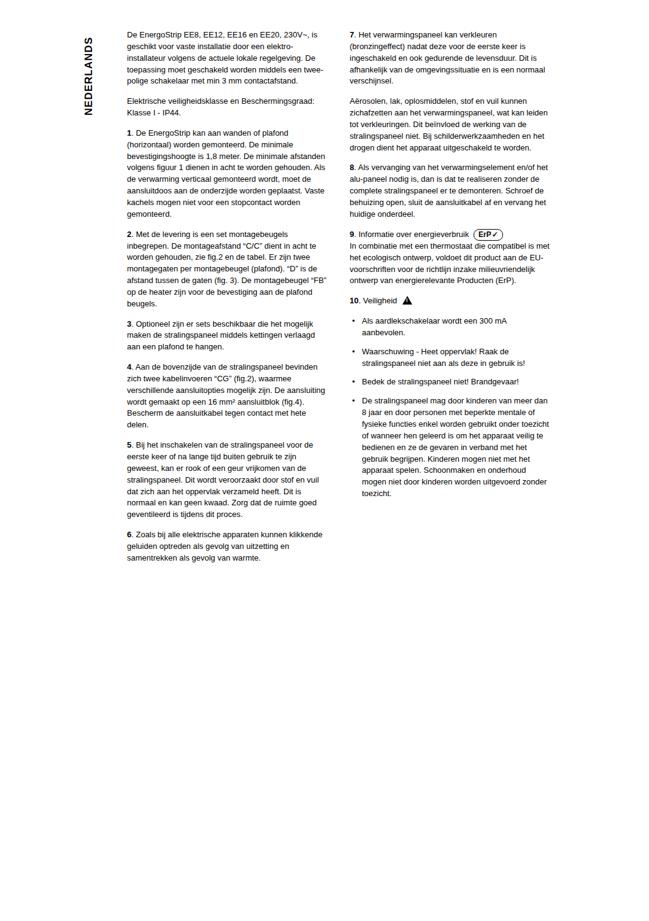Nederlands
De EnergoStrip EE8, EE12, EE16 en EE20, 230V~, is geschikt voor vaste installatie door een elektro-installateur volgens de actuele lokale regelgeving. De toepassing moet geschakeld worden middels een twee-polige schakelaar met min 3 mm contactafstand.
Elektrische veiligheidsklasse en Beschermingsgraad: Klasse I - IP44.
1. De EnergoStrip kan aan wanden of plafond (horizontaal) worden gemonteerd. De minimale bevestigingshoogte is 1,8 meter. De minimale afstanden volgens figuur 1 dienen in acht te worden gehouden. Als de verwarming verticaal gemonteerd wordt, moet de aansluitdoos aan de onderzijde worden geplaatst. Vaste kachels mogen niet voor een stopcontact worden gemonteerd.
2. Met de levering is een set montagebeugels inbegrepen. De montageafstand “C/C” dient in acht te worden gehouden, zie fig.2 en de tabel. Er zijn twee montagegaten per montagebeugel (plafond). “D” is de afstand tussen de gaten (fig. 3). De montagebeugel “FB” op de heater zijn voor de bevestiging aan de plafond beugels.
3. Optioneel zijn er sets beschikbaar die het mogelijk maken de stralingspaneel middels kettingen verlaagd aan een plafond te hangen.
4. Aan de bovenzijde van de stralingspaneel bevinden zich twee kabelinvoeren “CG” (fig.2), waarmee verschillende aansluitopties mogelijk zijn. De aansluiting wordt gemaakt op een 16 mm² aansluitblok (fig.4). Bescherm de aansluitkabel tegen contact met hete delen.
5. Bij het inschakelen van de stralingspaneel voor de eerste keer of na lange tijd buiten gebruik te zijn geweest, kan er rook of een geur vrijkomen van de stralingspaneel. Dit wordt veroorzaakt door stof en vuil dat zich aan het oppervlak verzameld heeft. Dit is normaal en kan geen kwaad. Zorg dat de ruimte goed geventileerd is tijdens dit proces.
6. Zoals bij alle elektrische apparaten kunnen klikkende geluiden optreden als gevolg van uitzetting en samentrekken als gevolg van warmte.
7. Het verwarmingspaneel kan verkleuren (bronzingeffect) nadat deze voor de eerste keer is ingeschakeld en ook gedurende de levensduur. Dit is afhankelijk van de omgevingssituatie en is een normaal verschijnsel.
Aërosolen, lak, oplosmiddelen, stof en vuil kunnen zichafzetten aan het verwarmingspaneel, wat kan leiden tot verkleuringen. Dit beïnvloed de werking van de stralingspaneel niet. Bij schilderwerkzaamheden en het drogen dient het apparaat uitgeschakeld te worden.
8. Als vervanging van het verwarmingselement en/of het alu-paneel nodig is, dan is dat te realiseren zonder de complete stralingspaneel er te demonteren. Schroef de behuizing open, sluit de aansluitkabel af en vervang het huidige onderdeel.
9. Informatie over energieverbruik ErP✓
In combinatie met een thermostaat die compatibel is met het ecologisch ontwerp, voldoet dit product aan de EU-voorschriften voor de richtlijn inzake milieuvriendelijk ontwerp van energierelevante Producten (ErP).
10. Veiligheid
Als aardlekschakelaar wordt een 300 mA aanbevolen.
Waarschuwing - Heet oppervlak! Raak de stralingspaneel niet aan als deze in gebruik is!
Bedek de stralingspaneel niet! Brandgevaar!
De stralingspaneel mag door kinderen van meer dan 8 jaar en door personen met beperkte mentale of fysieke functies enkel worden gebruikt onder toezicht of wanneer hen geleerd is om het apparaat veilig te bedienen en ze de gevaren in verband met het gebruik begrijpen. Kinderen mogen niet met het apparaat spelen. Schoonmaken en onderhoud mogen niet door kinderen worden uitgevoerd zonder toezicht.